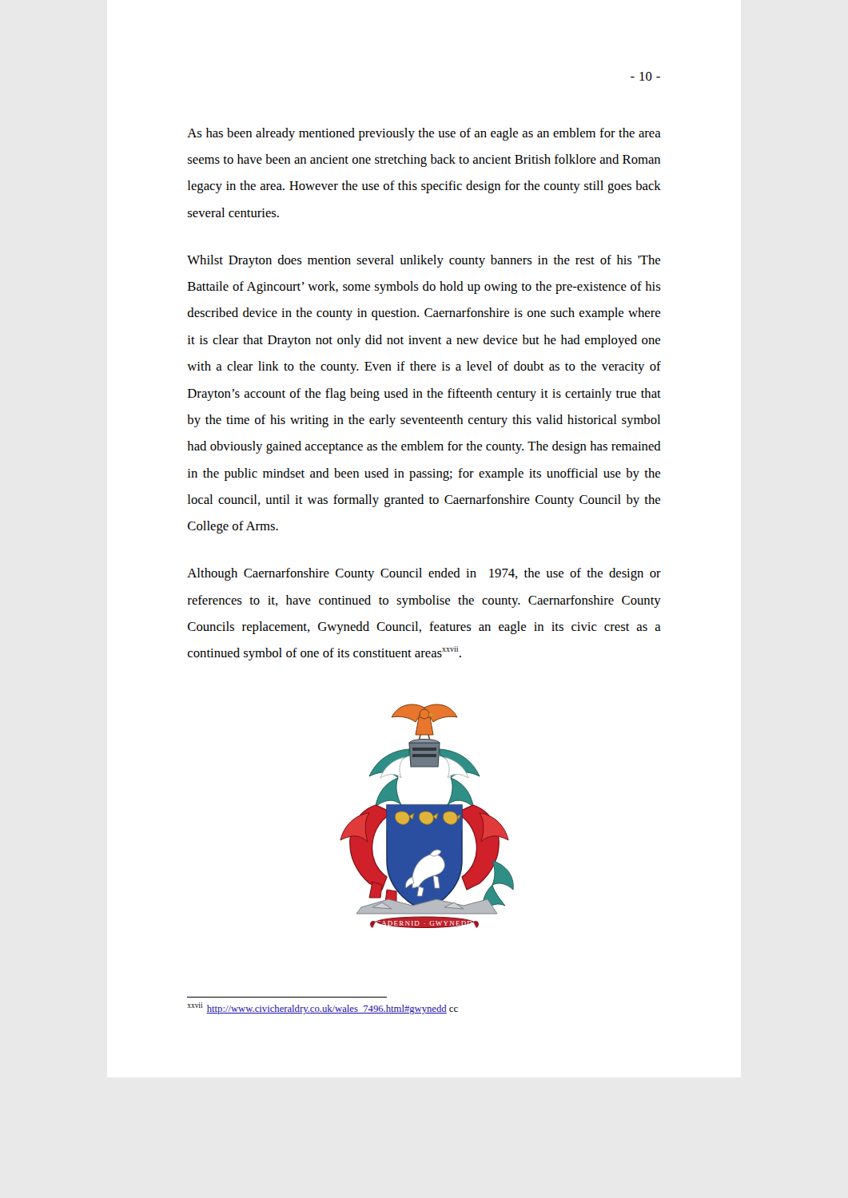- 10 -
As has been already mentioned previously the use of an eagle as an emblem for the area seems to have been an ancient one stretching back to ancient British folklore and Roman legacy in the area. However the use of this specific design for the county still goes back several centuries.
Whilst Drayton does mention several unlikely county banners in the rest of his 'The Battaile of Agincourt’ work, some symbols do hold up owing to the pre-existence of his described device in the county in question. Caernarfonshire is one such example where it is clear that Drayton not only did not invent a new device but he had employed one with a clear link to the county. Even if there is a level of doubt as to the veracity of Drayton’s account of the flag being used in the fifteenth century it is certainly true that by the time of his writing in the early seventeenth century this valid historical symbol had obviously gained acceptance as the emblem for the county. The design has remained in the public mindset and been used in passing; for example its unofficial use by the local council, until it was formally granted to Caernarfonshire County Council by the College of Arms.
Although Caernarfonshire County Council ended in 1974, the use of the design or references to it, have continued to symbolise the county. Caernarfonshire County Councils replacement, Gwynedd Council, features an eagle in its civic crest as a continued symbol of one of its constituent areasxxvii.
CADERNID · GWYNEDD
xxvii http://www.civicheraldry.co.uk/wales_7496.html#gwynedd cc